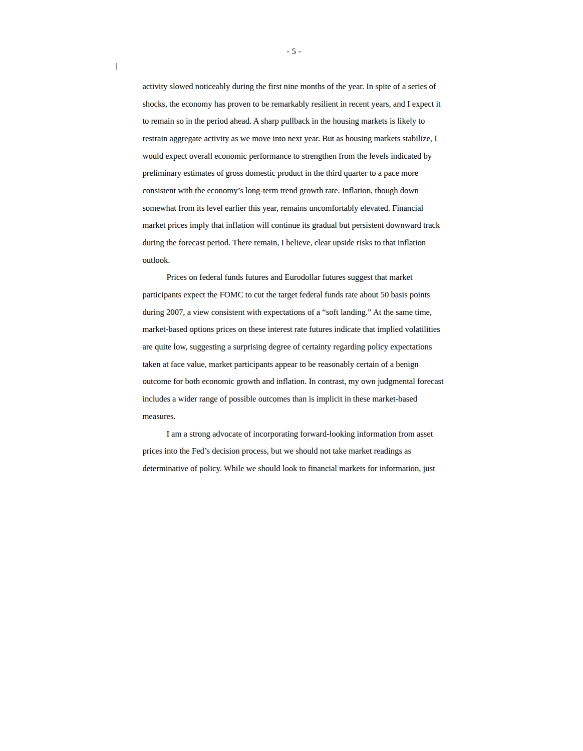|
- 5 -
activity slowed noticeably during the first nine months of the year. In spite of a series of shocks, the economy has proven to be remarkably resilient in recent years, and I expect it to remain so in the period ahead. A sharp pullback in the housing markets is likely to restrain aggregate activity as we move into next year. But as housing markets stabilize, I would expect overall economic performance to strengthen from the levels indicated by preliminary estimates of gross domestic product in the third quarter to a pace more consistent with the economy’s long-term trend growth rate. Inflation, though down somewhat from its level earlier this year, remains uncomfortably elevated. Financial market prices imply that inflation will continue its gradual but persistent downward track during the forecast period. There remain, I believe, clear upside risks to that inflation outlook.
Prices on federal funds futures and Eurodollar futures suggest that market participants expect the FOMC to cut the target federal funds rate about 50 basis points during 2007, a view consistent with expectations of a “soft landing.” At the same time, market-based options prices on these interest rate futures indicate that implied volatilities are quite low, suggesting a surprising degree of certainty regarding policy expectations taken at face value, market participants appear to be reasonably certain of a benign outcome for both economic growth and inflation. In contrast, my own judgmental forecast includes a wider range of possible outcomes than is implicit in these market-based measures.
I am a strong advocate of incorporating forward-looking information from asset prices into the Fed’s decision process, but we should not take market readings as determinative of policy. While we should look to financial markets for information, just